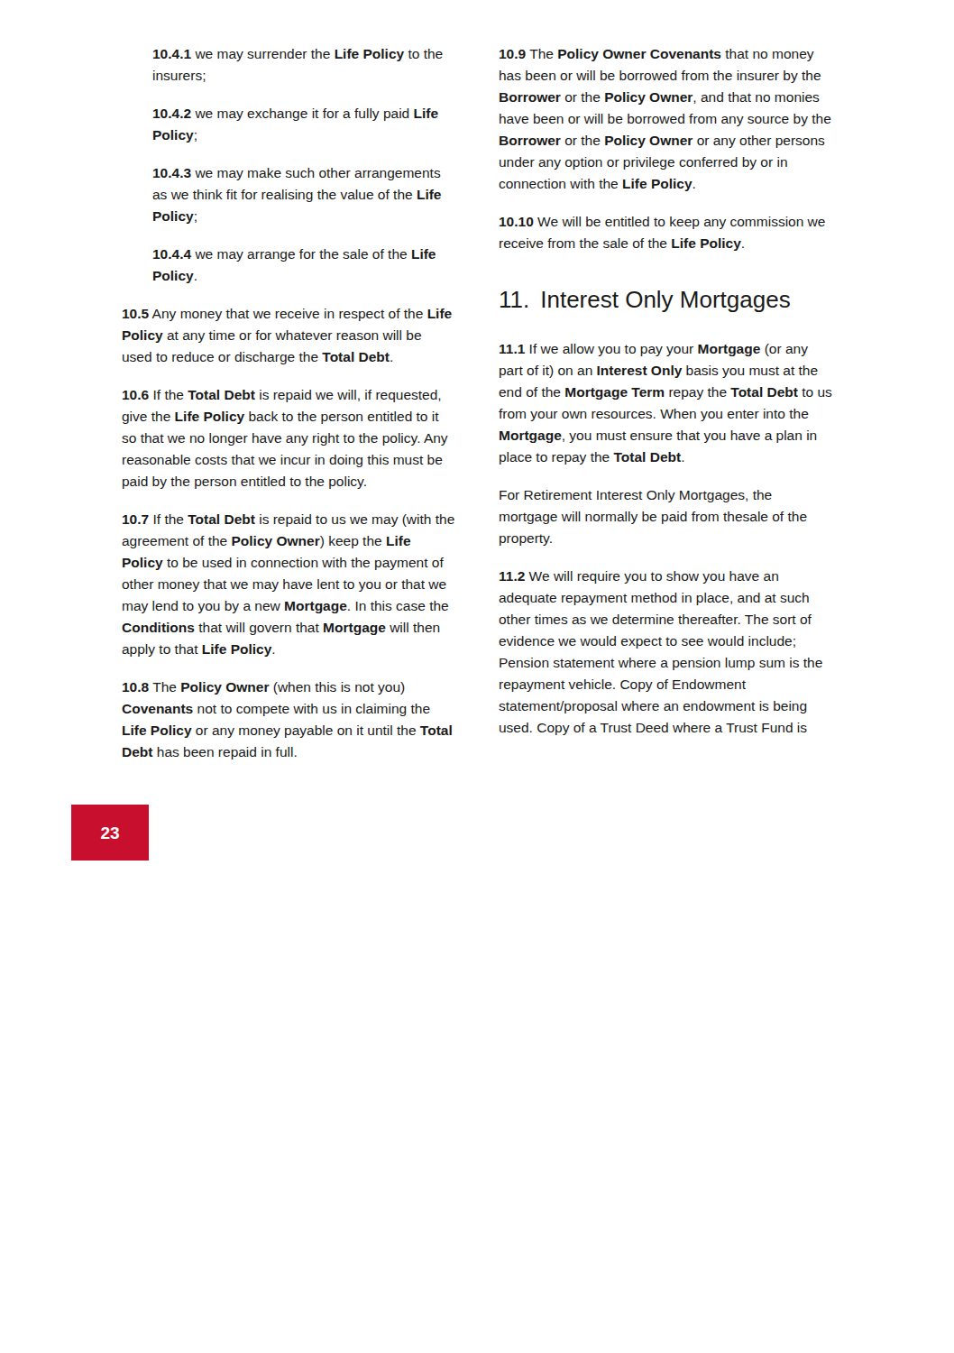10.4.1 we may surrender the Life Policy to the insurers;
10.4.2 we may exchange it for a fully paid Life Policy;
10.4.3 we may make such other arrangements as we think fit for realising the value of the Life Policy;
10.4.4 we may arrange for the sale of the Life Policy.
10.5 Any money that we receive in respect of the Life Policy at any time or for whatever reason will be used to reduce or discharge the Total Debt.
10.6 If the Total Debt is repaid we will, if requested, give the Life Policy back to the person entitled to it so that we no longer have any right to the policy. Any reasonable costs that we incur in doing this must be paid by the person entitled to the policy.
10.7 If the Total Debt is repaid to us we may (with the agreement of the Policy Owner) keep the Life Policy to be used in connection with the payment of other money that we may have lent to you or that we may lend to you by a new Mortgage. In this case the Conditions that will govern that Mortgage will then apply to that Life Policy.
10.8 The Policy Owner (when this is not you) Covenants not to compete with us in claiming the Life Policy or any money payable on it until the Total Debt has been repaid in full.
10.9 The Policy Owner Covenants that no money has been or will be borrowed from the insurer by the Borrower or the Policy Owner, and that no monies have been or will be borrowed from any source by the Borrower or the Policy Owner or any other persons under any option or privilege conferred by or in connection with the Life Policy.
10.10 We will be entitled to keep any commission we receive from the sale of the Life Policy.
11. Interest Only Mortgages
11.1 If we allow you to pay your Mortgage (or any part of it) on an Interest Only basis you must at the end of the Mortgage Term repay the Total Debt to us from your own resources. When you enter into the Mortgage, you must ensure that you have a plan in place to repay the Total Debt.
For Retirement Interest Only Mortgages, the mortgage will normally be paid from thesale of the property.
11.2 We will require you to show you have an adequate repayment method in place, and at such other times as we determine thereafter. The sort of evidence we would expect to see would include; Pension statement where a pension lump sum is the repayment vehicle. Copy of Endowment statement/proposal where an endowment is being used. Copy of a Trust Deed where a Trust Fund is
23